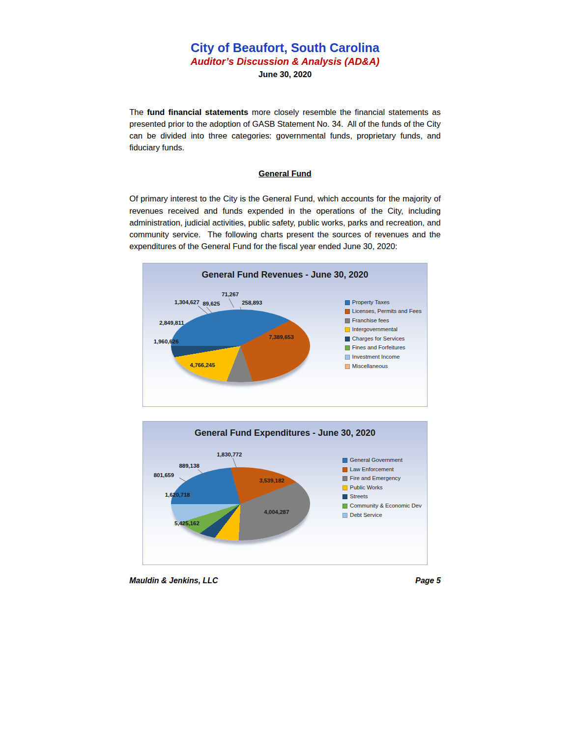City of Beaufort, South Carolina
Auditor’s Discussion & Analysis (AD&A)
June 30, 2020
The fund financial statements more closely resemble the financial statements as presented prior to the adoption of GASB Statement No. 34. All of the funds of the City can be divided into three categories: governmental funds, proprietary funds, and fiduciary funds.
General Fund
Of primary interest to the City is the General Fund, which accounts for the majority of revenues received and funds expended in the operations of the City, including administration, judicial activities, public safety, public works, parks and recreation, and community service. The following charts present the sources of revenues and the expenditures of the General Fund for the fiscal year ended June 30, 2020:
General Fund Revenues - June 30, 2020
Property Taxes
Licenses, Permits and Fees
Franchise fees
Intergovernmental
Charges for Services
Fines and Forfeitures
Investment Income
Miscellaneous
71,267
258,893
1,304,627
89,625
2,849,811
1,960,626
4,766,245
7,389,653
General Fund Expenditures - June 30, 2020
General Government
Law Enforcement
Fire and Emergency
Public Works
Streets
Community & Economic Dev
Debt Service
1,830,772
889,138
801,659
1,620,718
5,425,162
4,004,287
3,539,182
Mauldin & Jenkins, LLC
Page 5